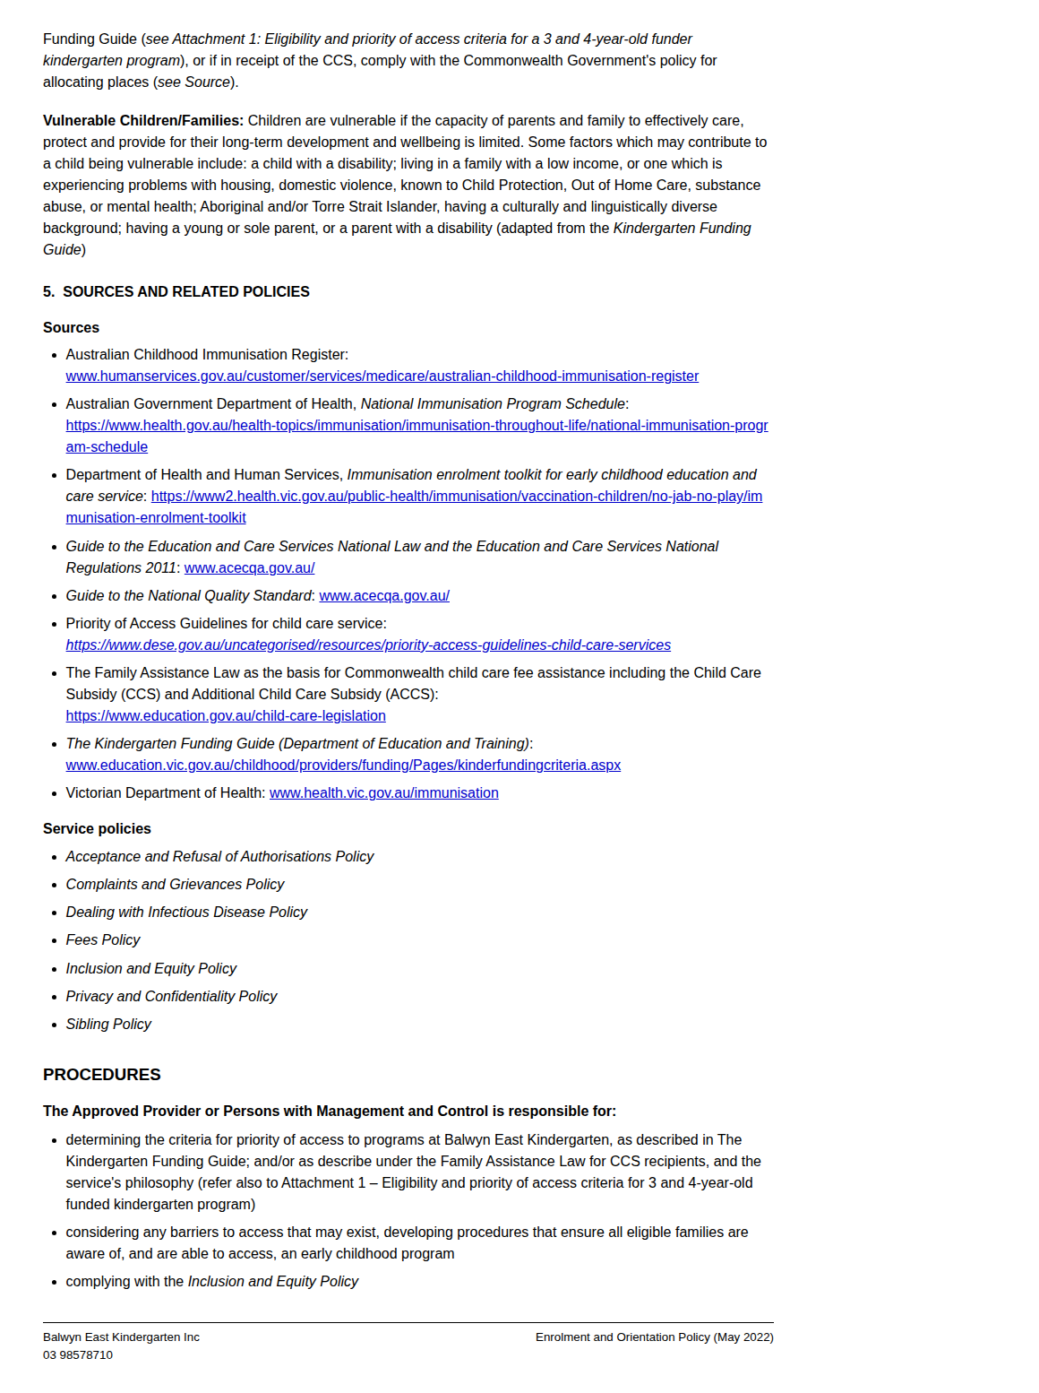Funding Guide (see Attachment 1: Eligibility and priority of access criteria for a 3 and 4-year-old funder kindergarten program), or if in receipt of the CCS, comply with the Commonwealth Government's policy for allocating places (see Source).
Vulnerable Children/Families: Children are vulnerable if the capacity of parents and family to effectively care, protect and provide for their long-term development and wellbeing is limited. Some factors which may contribute to a child being vulnerable include: a child with a disability; living in a family with a low income, or one which is experiencing problems with housing, domestic violence, known to Child Protection, Out of Home Care, substance abuse, or mental health; Aboriginal and/or Torre Strait Islander, having a culturally and linguistically diverse background; having a young or sole parent, or a parent with a disability (adapted from the Kindergarten Funding Guide)
5. SOURCES AND RELATED POLICIES
Sources
Australian Childhood Immunisation Register:
www.humanservices.gov.au/customer/services/medicare/australian-childhood-immunisation-register
Australian Government Department of Health, National Immunisation Program Schedule:
https://www.health.gov.au/health-topics/immunisation/immunisation-throughout-life/national-immunisation-program-schedule
Department of Health and Human Services, Immunisation enrolment toolkit for early childhood education and care service: https://www2.health.vic.gov.au/public-health/immunisation/vaccination-children/no-jab-no-play/immunisation-enrolment-toolkit
Guide to the Education and Care Services National Law and the Education and Care Services National Regulations 2011: www.acecqa.gov.au/
Guide to the National Quality Standard: www.acecqa.gov.au/
Priority of Access Guidelines for child care service:
https://www.dese.gov.au/uncategorised/resources/priority-access-guidelines-child-care-services
The Family Assistance Law as the basis for Commonwealth child care fee assistance including the Child Care Subsidy (CCS) and Additional Child Care Subsidy (ACCS):
https://www.education.gov.au/child-care-legislation
The Kindergarten Funding Guide (Department of Education and Training):
www.education.vic.gov.au/childhood/providers/funding/Pages/kinderfundingcriteria.aspx
Victorian Department of Health: www.health.vic.gov.au/immunisation
Service policies
Acceptance and Refusal of Authorisations Policy
Complaints and Grievances Policy
Dealing with Infectious Disease Policy
Fees Policy
Inclusion and Equity Policy
Privacy and Confidentiality Policy
Sibling Policy
PROCEDURES
The Approved Provider or Persons with Management and Control is responsible for:
determining the criteria for priority of access to programs at Balwyn East Kindergarten, as described in The Kindergarten Funding Guide; and/or as describe under the Family Assistance Law for CCS recipients, and the service's philosophy (refer also to Attachment 1 – Eligibility and priority of access criteria for 3 and 4-year-old funded kindergarten program)
considering any barriers to access that may exist, developing procedures that ensure all eligible families are aware of, and are able to access, an early childhood program
complying with the Inclusion and Equity Policy
Balwyn East Kindergarten Inc
03 98578710
Enrolment and Orientation Policy (May 2022)